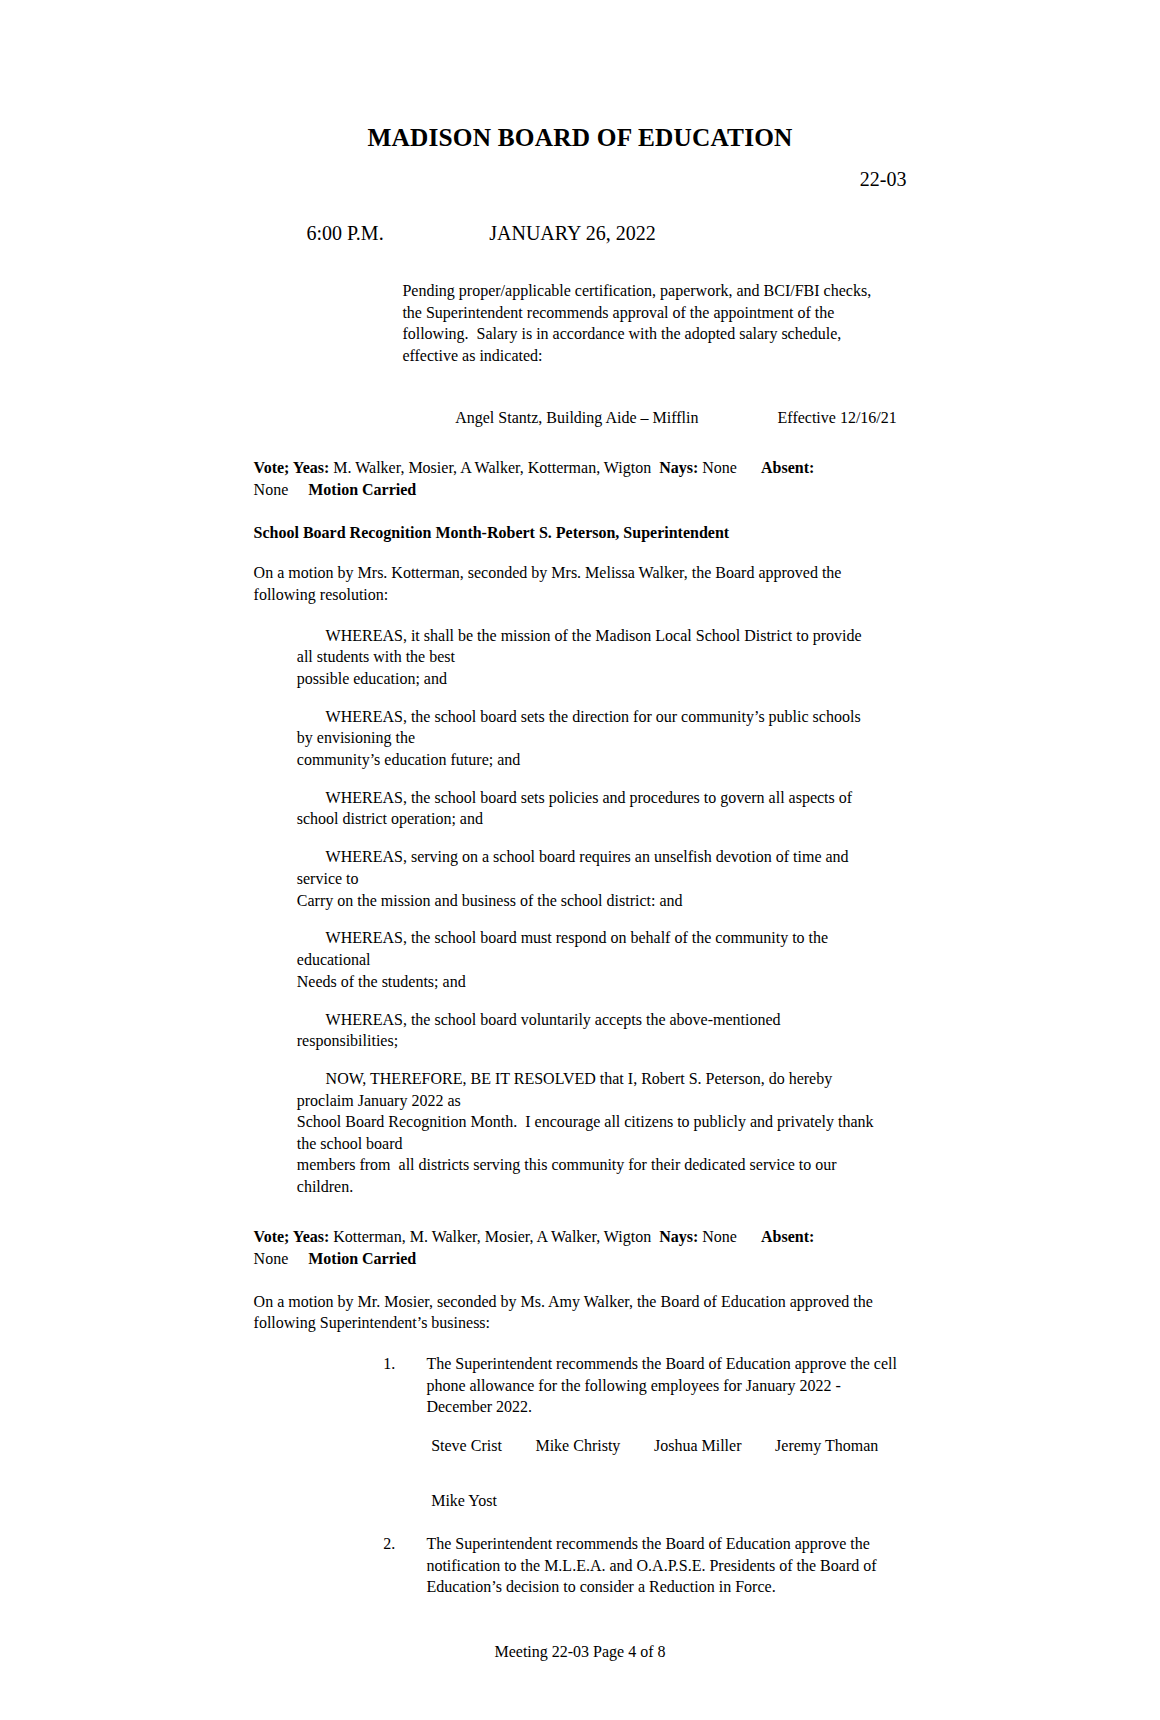MADISON BOARD OF EDUCATION
22-03
6:00 P.M. JANUARY 26, 2022
Pending proper/applicable certification, paperwork, and BCI/FBI checks, the Superintendent recommends approval of the appointment of the following. Salary is in accordance with the adopted salary schedule, effective as indicated:
Angel Stantz, Building Aide – Mifflin Effective 12/16/21
Vote; Yeas: M. Walker, Mosier, A Walker, Kotterman, Wigton Nays: None Absent: None Motion Carried
School Board Recognition Month-Robert S. Peterson, Superintendent
On a motion by Mrs. Kotterman, seconded by Mrs. Melissa Walker, the Board approved the following resolution:
WHEREAS, it shall be the mission of the Madison Local School District to provide all students with the best
possible education; and
WHEREAS, the school board sets the direction for our community’s public schools by envisioning the
community’s education future; and
WHEREAS, the school board sets policies and procedures to govern all aspects of school district operation; and
WHEREAS, serving on a school board requires an unselfish devotion of time and service to
Carry on the mission and business of the school district: and
WHEREAS, the school board must respond on behalf of the community to the educational
Needs of the students; and
WHEREAS, the school board voluntarily accepts the above-mentioned responsibilities;
NOW, THEREFORE, BE IT RESOLVED that I, Robert S. Peterson, do hereby proclaim January 2022 as
School Board Recognition Month. I encourage all citizens to publicly and privately thank the school board
members from all districts serving this community for their dedicated service to our children.
Vote; Yeas: Kotterman, M. Walker, Mosier, A Walker, Wigton Nays: None Absent: None Motion Carried
On a motion by Mr. Mosier, seconded by Ms. Amy Walker, the Board of Education approved the following Superintendent’s business:
1. The Superintendent recommends the Board of Education approve the cell phone allowance for the following employees for January 2022 - December 2022.
Steve Crist Mike Christy Joshua Miller Jeremy Thoman Mike Yost
2. The Superintendent recommends the Board of Education approve the notification to the M.L.E.A. and O.A.P.S.E. Presidents of the Board of Education’s decision to consider a Reduction in Force.
Meeting 22-03 Page 4 of 8